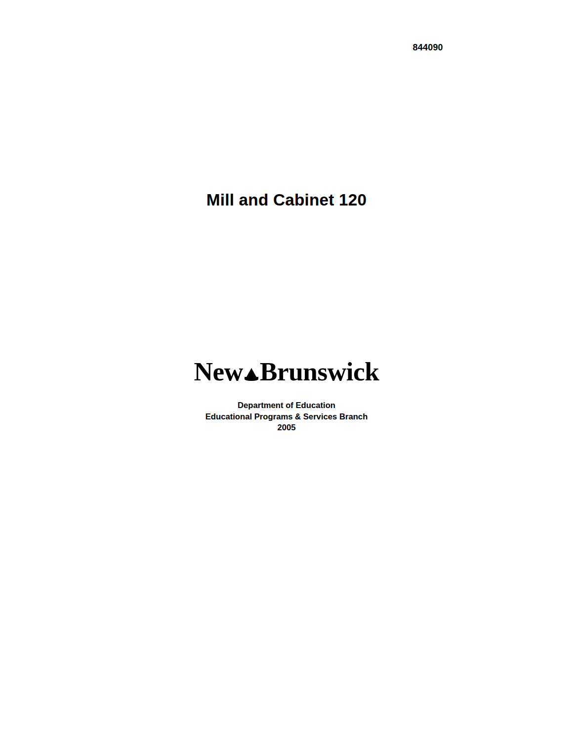844090
Mill and Cabinet 120
New Brunswick
Department of Education
Educational Programs & Services Branch
2005